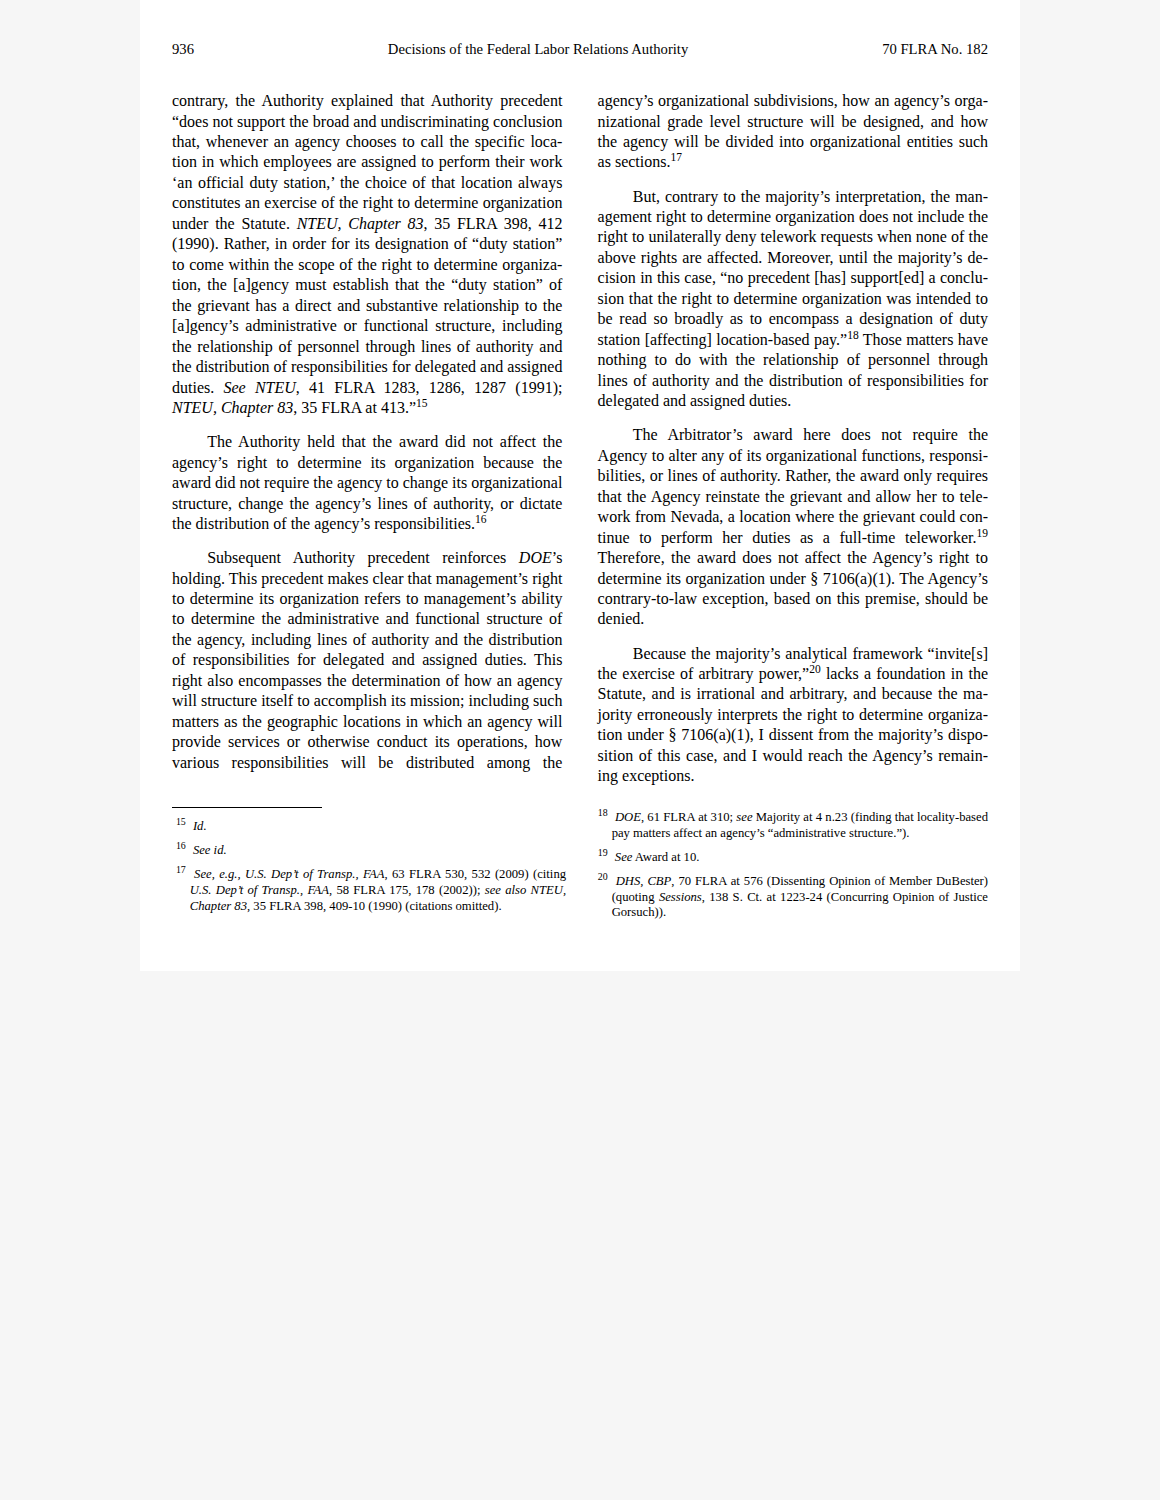936 Decisions of the Federal Labor Relations Authority 70 FLRA No. 182
contrary, the Authority explained that Authority precedent “does not support the broad and undiscriminating conclusion that, whenever an agency chooses to call the specific location in which employees are assigned to perform their work ‘an official duty station,’ the choice of that location always constitutes an exercise of the right to determine organization under the Statute. NTEU, Chapter 83, 35 FLRA 398, 412 (1990). Rather, in order for its designation of “duty station” to come within the scope of the right to determine organization, the [a]gency must establish that the “duty station” of the grievant has a direct and substantive relationship to the [a]gency’s administrative or functional structure, including the relationship of personnel through lines of authority and the distribution of responsibilities for delegated and assigned duties. See NTEU, 41 FLRA 1283, 1286, 1287 (1991); NTEU, Chapter 83, 35 FLRA at 413.”15
The Authority held that the award did not affect the agency’s right to determine its organization because the award did not require the agency to change its organizational structure, change the agency’s lines of authority, or dictate the distribution of the agency’s responsibilities.16
Subsequent Authority precedent reinforces DOE’s holding. This precedent makes clear that management’s right to determine its organization refers to management’s ability to determine the administrative and functional structure of the agency, including lines of authority and the distribution of responsibilities for delegated and assigned duties. This right also encompasses the determination of how an agency will structure itself to accomplish its mission; including such matters as the geographic locations in which an agency will provide services or otherwise conduct its operations, how various responsibilities will be distributed among the agency’s organizational subdivisions, how an agency’s organizational grade level structure will be designed, and how the agency will be divided into organizational entities such as sections.17
But, contrary to the majority’s interpretation, the management right to determine organization does not include the right to unilaterally deny telework requests when none of the above rights are affected. Moreover, until the majority’s decision in this case, “no precedent [has] support[ed] a conclusion that the right to determine organization was intended to be read so broadly as to encompass a designation of duty station [affecting] location-based pay.”18 Those matters have nothing to do with the relationship of personnel through lines of authority and the distribution of responsibilities for delegated and assigned duties.
The Arbitrator’s award here does not require the Agency to alter any of its organizational functions, responsibilities, or lines of authority. Rather, the award only requires that the Agency reinstate the grievant and allow her to telework from Nevada, a location where the grievant could continue to perform her duties as a full-time teleworker.19 Therefore, the award does not affect the Agency’s right to determine its organization under § 7106(a)(1). The Agency’s contrary-to-law exception, based on this premise, should be denied.
Because the majority’s analytical framework “invite[s] the exercise of arbitrary power,”20 lacks a foundation in the Statute, and is irrational and arbitrary, and because the majority erroneously interprets the right to determine organization under § 7106(a)(1), I dissent from the majority’s disposition of this case, and I would reach the Agency’s remaining exceptions.
15 Id.
16 See id.
17 See, e.g., U.S. Dep’t of Transp., FAA, 63 FLRA 530, 532 (2009) (citing U.S. Dep’t of Transp., FAA, 58 FLRA 175, 178 (2002)); see also NTEU, Chapter 83, 35 FLRA 398, 409-10 (1990) (citations omitted).
18 DOE, 61 FLRA at 310; see Majority at 4 n.23 (finding that locality-based pay matters affect an agency’s “administrative structure.”).
19 See Award at 10.
20 DHS, CBP, 70 FLRA at 576 (Dissenting Opinion of Member DuBester) (quoting Sessions, 138 S. Ct. at 1223-24 (Concurring Opinion of Justice Gorsuch)).